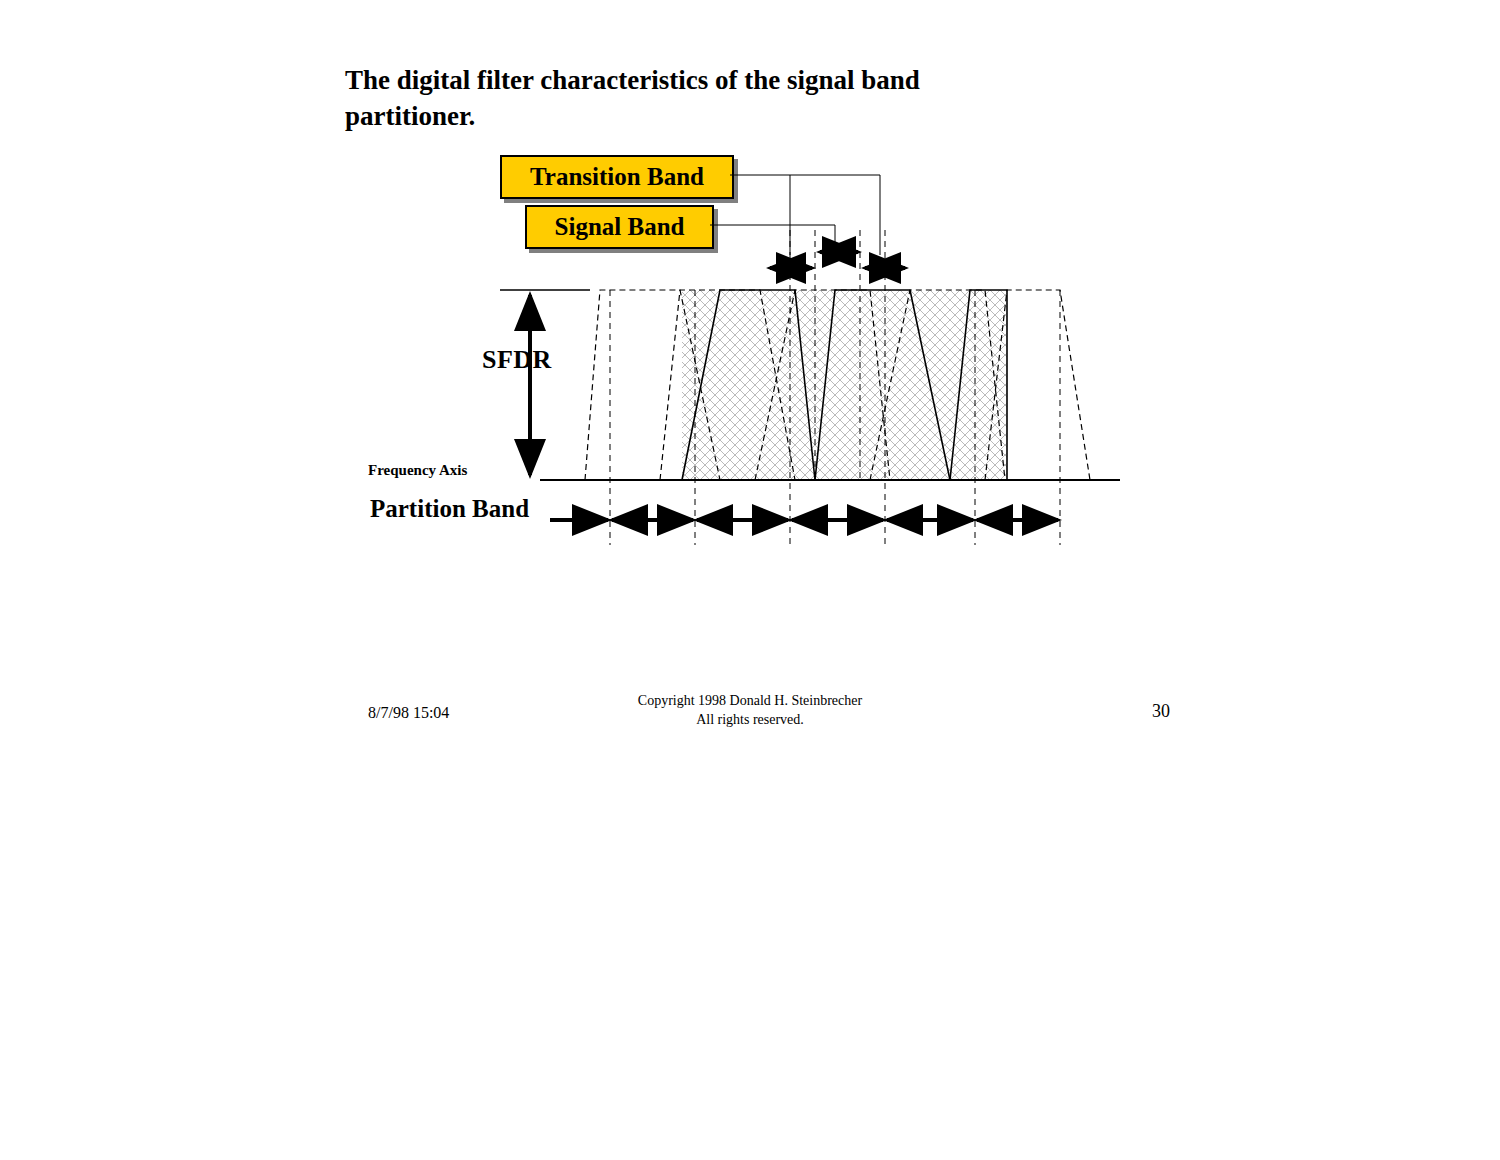The digital filter characteristics of the signal band partitioner.
Transition Band
Signal Band
SFDR
Frequency Axis
Partition Band
8/7/98 15:04
Copyright 1998 Donald H. Steinbrecher
All rights reserved.
30